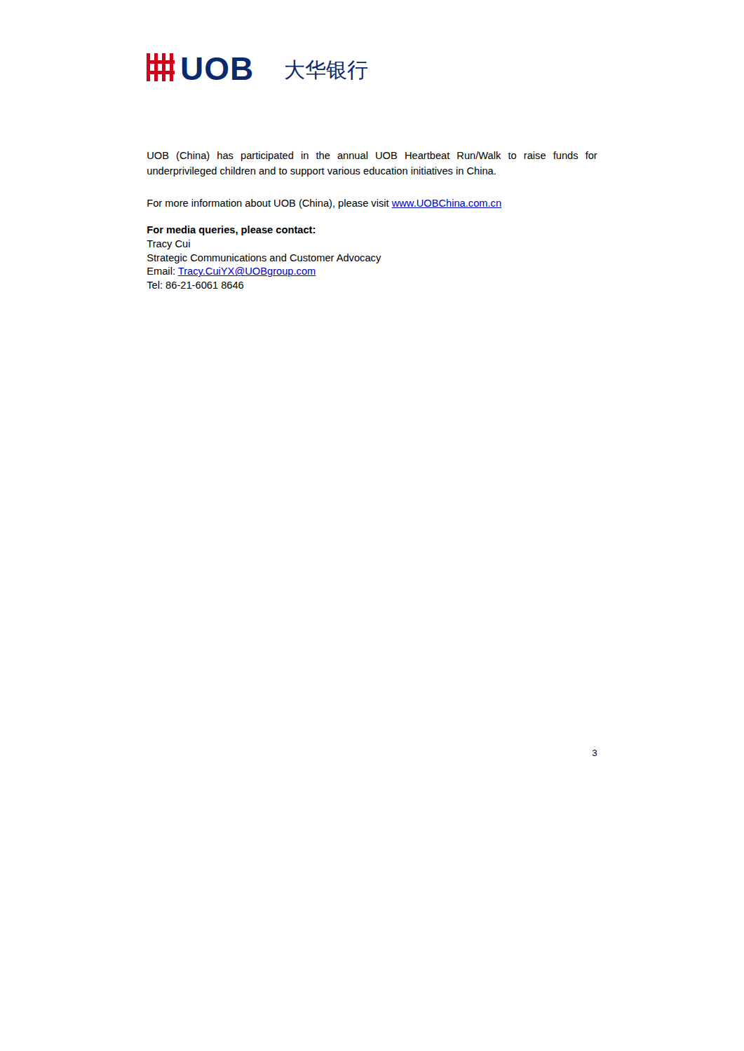UOB 大华银行
UOB (China) has participated in the annual UOB Heartbeat Run/Walk to raise funds for underprivileged children and to support various education initiatives in China.
For more information about UOB (China), please visit www.UOBChina.com.cn
For media queries, please contact:
Tracy Cui
Strategic Communications and Customer Advocacy
Email: Tracy.CuiYX@UOBgroup.com
Tel: 86-21-6061 8646
3